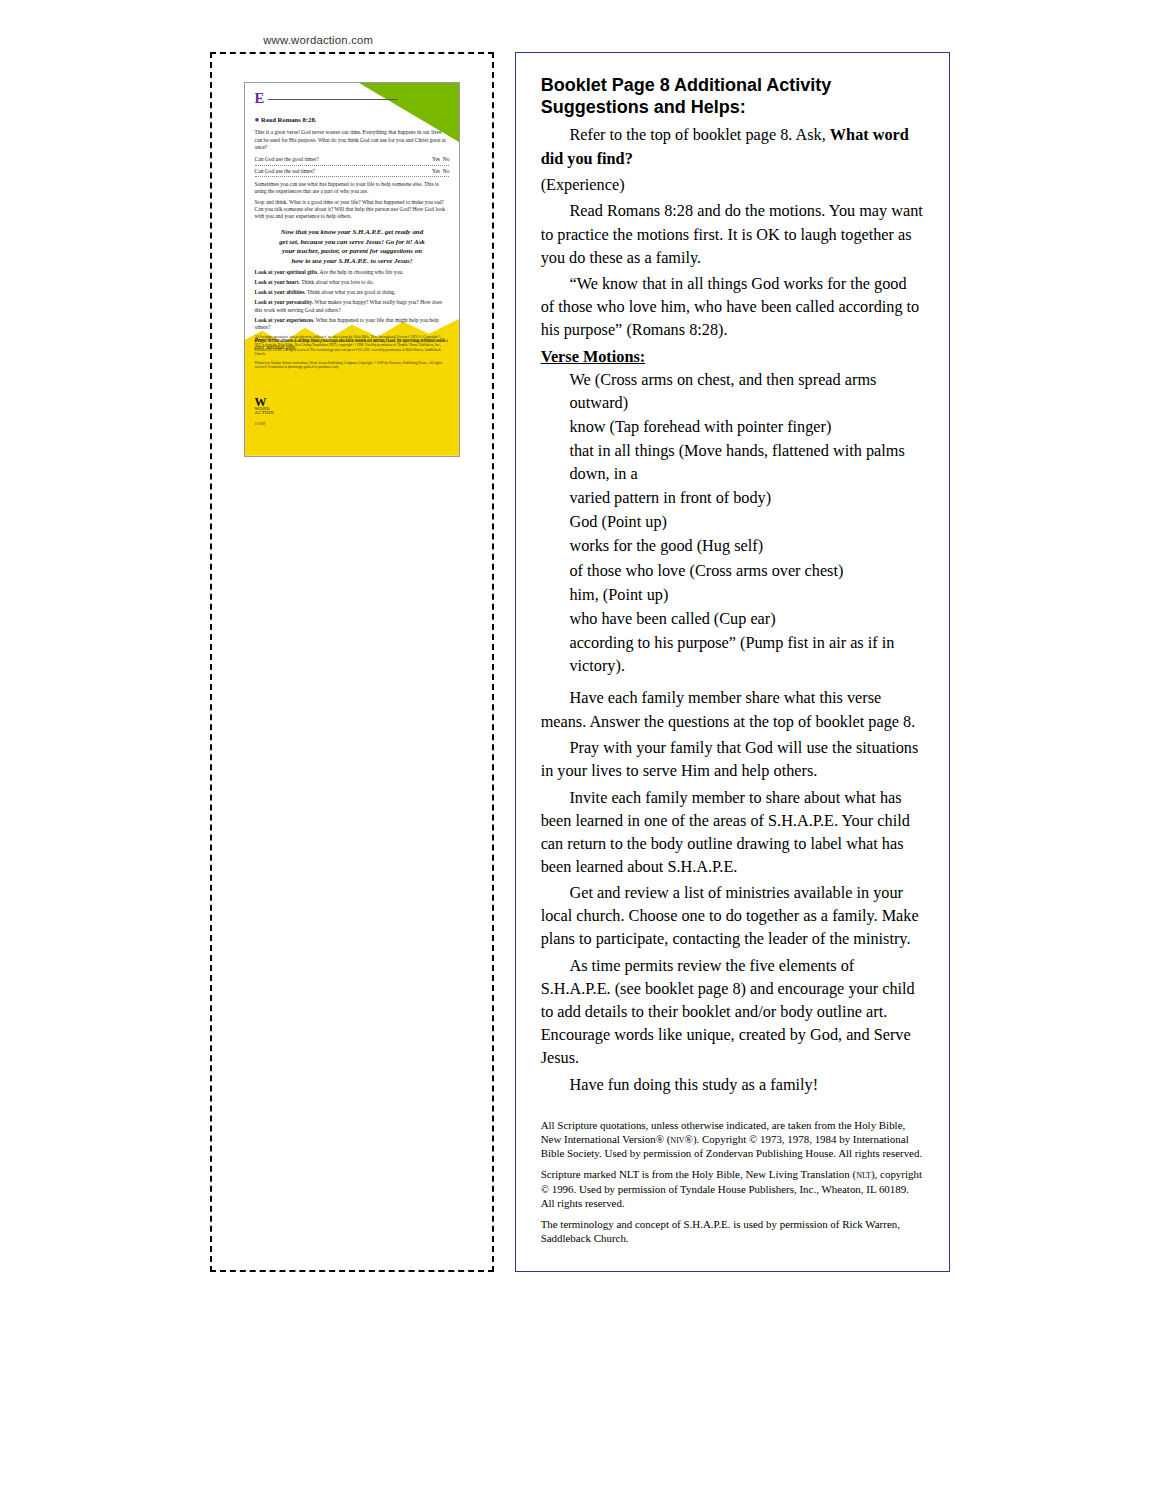www.wordaction.com
E
● Read Romans 8:28.
This is a great verse! God never wastes our time. Everything that happens in our lives can be used for His purpose. What do you think God can use for you and Christ great at once?
Can God use the good times?Yes No
Can God use the sad times?Yes No
Sometimes you can use what has happened to your life to help someone else. This is using the experiences that are a part of who you are.
Stop and think. What is a good time or year life? What has happened to make you sad? Can you talk someone else about it? Will that help this person use God? How God look with you and your experience to help others.
Now that you know your S.H.A.P.E. get ready and
get set, because you can serve Jesus! Go for it! Ask
your teacher, pastor, or parent for suggestions on
how to use your S.H.A.P.E. to serve Jesus!
Look at your spiritual gifts. Are the help in choosing who fits you.
Look at your heart. Think about what you love to do.
Look at your abilities. Think about what you are good at doing.
Look at your personality. What makes you happy? What really bugs you? How does this work with serving God and others?
Look at your experiences. What has happened to your life that might help you help others?
Pray. Write down 1 thing that you can do this week to serve God by serving others with your spiritual gifts.
All Scripture quotations, unless otherwise indicated, are taken from the Holy Bible, New International Version® (NIV®). Copyright © 1973, 1978, 1984 by International Bible Society. Used by permission of Zondervan Publishing House. All rights reserved. Scripture marked NLT is from the Holy Bible, New Living Translation (NLT), copyright © 1996. Used by permission of Tyndale House Publishers, Inc., Wheaton, IL 60189. All rights reserved. The terminology and concept of S.H.A.P.E. is used by permission of Rick Warren, Saddleback Church.
Written for Sunday School curriculum, Word Action Publishing Company. Copyright © 2009 by Nazarene Publishing House. All rights reserved. Permission to photocopy granted to purchaser only.
WWORD
ACTION
13-009
Booklet Page 8 Additional Activity Suggestions and Helps:
Refer to the top of booklet page 8. Ask, What word did you find?
(Experience)
Read Romans 8:28 and do the motions. You may want to practice the motions first. It is OK to laugh together as you do these as a family.
“We know that in all things God works for the good of those who love him, who have been called according to his purpose” (Romans 8:28).
Verse Motions:
We (Cross arms on chest, and then spread arms outward)
know (Tap forehead with pointer finger)
that in all things (Move hands, flattened with palms down, in a
varied pattern in front of body)
God (Point up)
works for the good (Hug self)
of those who love (Cross arms over chest)
him, (Point up)
who have been called (Cup ear)
according to his purpose” (Pump fist in air as if in victory).
Have each family member share what this verse means. Answer the questions at the top of booklet page 8.
Pray with your family that God will use the situations in your lives to serve Him and help others.
Invite each family member to share about what has been learned in one of the areas of S.H.A.P.E. Your child can return to the body outline drawing to label what has been learned about S.H.A.P.E.
Get and review a list of ministries available in your local church. Choose one to do together as a family. Make plans to participate, contacting the leader of the ministry.
As time permits review the five elements of S.H.A.P.E. (see booklet page 8) and encourage your child to add details to their booklet and/or body outline art. Encourage words like unique, created by God, and Serve Jesus.
Have fun doing this study as a family!
All Scripture quotations, unless otherwise indicated, are taken from the Holy Bible, New International Version® (niv®). Copyright © 1973, 1978, 1984 by International Bible Society. Used by permission of Zondervan Publishing House. All rights reserved.
Scripture marked NLT is from the Holy Bible, New Living Translation (nlt), copyright © 1996. Used by permission of Tyndale House Publishers, Inc., Wheaton, IL 60189. All rights reserved.
The terminology and concept of S.H.A.P.E. is used by permission of Rick Warren, Saddleback Church.